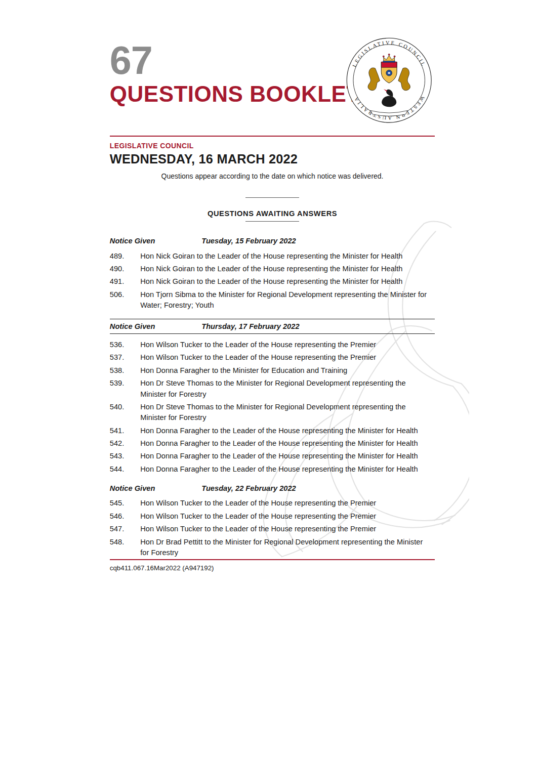67
Questions Booklet
LEGISLATIVE COUNCIL WESTERN AUSTRALIA
Legislative Council
Wednesday, 16 March 2022
Questions appear according to the date on which notice was delivered.
Questions Awaiting Answers
Notice Given Tuesday, 15 February 2022
489. Hon Nick Goiran to the Leader of the House representing the Minister for Health
490. Hon Nick Goiran to the Leader of the House representing the Minister for Health
491. Hon Nick Goiran to the Leader of the House representing the Minister for Health
506. Hon Tjorn Sibma to the Minister for Regional Development representing the Minister for Water; Forestry; Youth
Notice Given Thursday, 17 February 2022
536. Hon Wilson Tucker to the Leader of the House representing the Premier
537. Hon Wilson Tucker to the Leader of the House representing the Premier
538. Hon Donna Faragher to the Minister for Education and Training
539. Hon Dr Steve Thomas to the Minister for Regional Development representing the Minister for Forestry
540. Hon Dr Steve Thomas to the Minister for Regional Development representing the Minister for Forestry
541. Hon Donna Faragher to the Leader of the House representing the Minister for Health
542. Hon Donna Faragher to the Leader of the House representing the Minister for Health
543. Hon Donna Faragher to the Leader of the House representing the Minister for Health
544. Hon Donna Faragher to the Leader of the House representing the Minister for Health
Notice Given Tuesday, 22 February 2022
545. Hon Wilson Tucker to the Leader of the House representing the Premier
546. Hon Wilson Tucker to the Leader of the House representing the Premier
547. Hon Wilson Tucker to the Leader of the House representing the Premier
548. Hon Dr Brad Pettitt to the Minister for Regional Development representing the Minister for Forestry
cqb411.067.16Mar2022 (A947192)